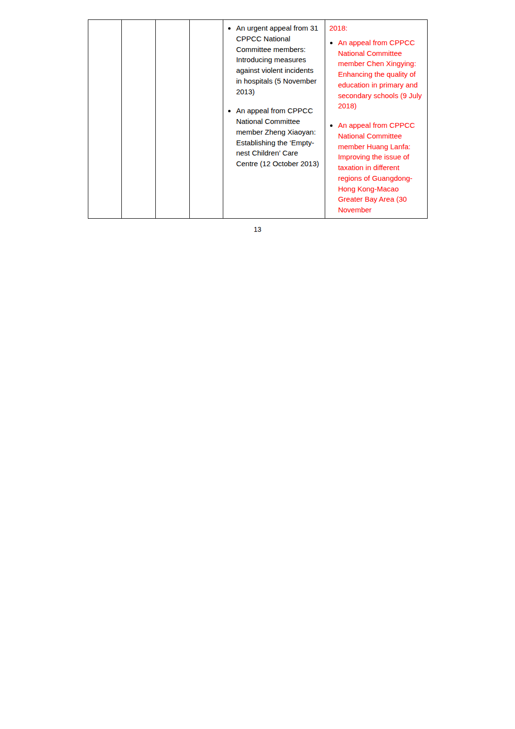| | | | | An urgent appeal from 31 CPPCC National Committee members: Introducing measures against violent incidents in hospitals (5 November 2013) An appeal from CPPCC National Committee member Zheng Xiaoyan: Establishing the ‘Empty-nest Children’ Care Centre (12 October 2013) | 2018: An appeal from CPPCC National Committee member Chen Xingying: Enhancing the quality of education in primary and secondary schools (9 July 2018) An appeal from CPPCC National Committee member Huang Lanfa: Improving the issue of taxation in different regions of Guangdong-Hong Kong-Macao Greater Bay Area (30 November |
13